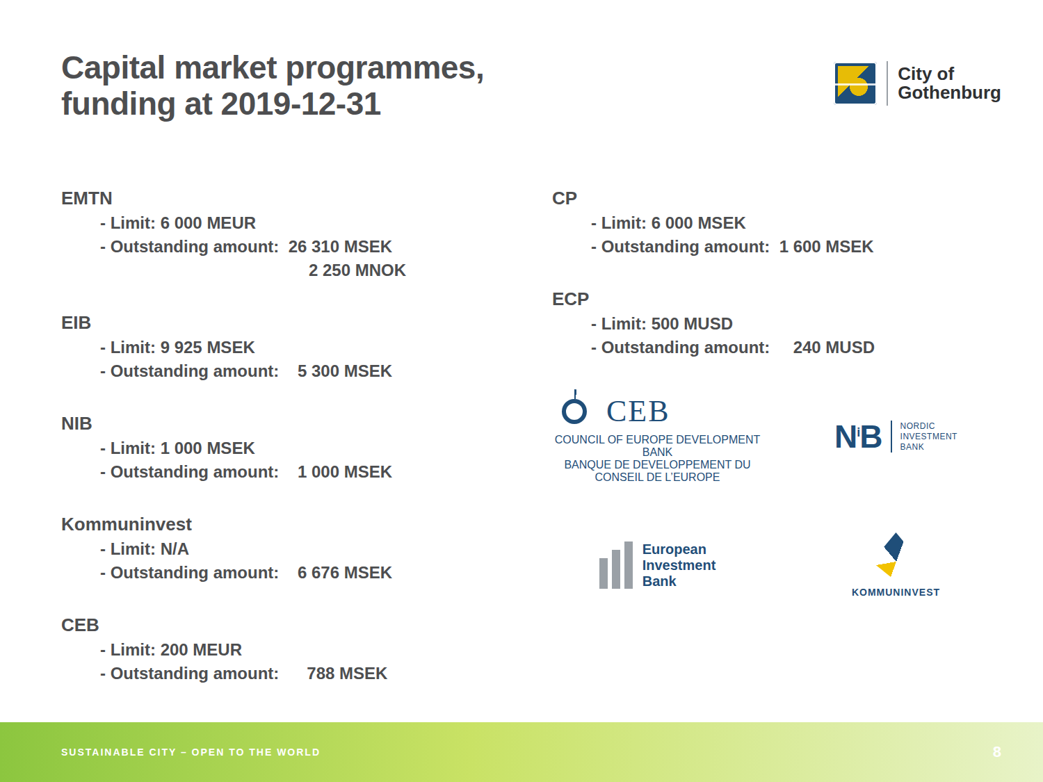Capital market programmes,
funding at 2019-12-31
City of
Gothenburg
EMTN
- Limit: 6 000 MEUR
- Outstanding amount: 26 310 MSEK
2 250 MNOK
EIB
- Limit: 9 925 MSEK
- Outstanding amount: 5 300 MSEK
NIB
- Limit: 1 000 MSEK
- Outstanding amount: 1 000 MSEK
Kommuninvest
- Limit: N/A
- Outstanding amount: 6 676 MSEK
CEB
- Limit: 200 MEUR
- Outstanding amount: 788 MSEK
CP
- Limit: 6 000 MSEK
- Outstanding amount: 1 600 MSEK
ECP
- Limit: 500 MUSD
- Outstanding amount: 240 MUSD
CEB
COUNCIL OF EUROPE DEVELOPMENT BANK
BANQUE DE DEVELOPPEMENT DU CONSEIL DE L’EUROPE
NiB
NORDIC
INVESTMENT
BANK
European
Investment
Bank
KOMMUNINVEST
SUSTAINABLE CITY – OPEN TO THE WORLD
8